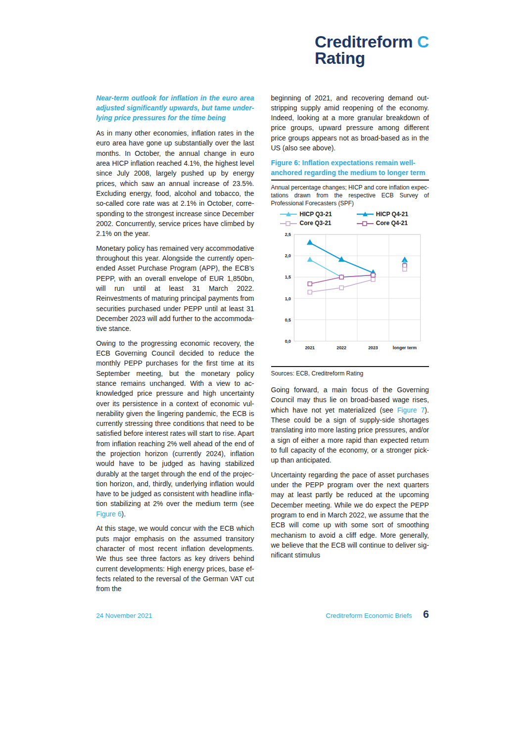Creditreform C
Rating
Near-term outlook for inflation in the euro area adjusted significantly upwards, but tame underlying price pressures for the time being
As in many other economies, inflation rates in the euro area have gone up substantially over the last months. In October, the annual change in euro area HICP inflation reached 4.1%, the highest level since July 2008, largely pushed up by energy prices, which saw an annual increase of 23.5%. Excluding energy, food, alcohol and tobacco, the so-called core rate was at 2.1% in October, corresponding to the strongest increase since December 2002. Concurrently, service prices have climbed by 2.1% on the year.
Monetary policy has remained very accommodative throughout this year. Alongside the currently open-ended Asset Purchase Program (APP), the ECB’s PEPP, with an overall envelope of EUR 1,850bn, will run until at least 31 March 2022. Reinvestments of maturing principal payments from securities purchased under PEPP until at least 31 December 2023 will add further to the accommodative stance.
Owing to the progressing economic recovery, the ECB Governing Council decided to reduce the monthly PEPP purchases for the first time at its September meeting, but the monetary policy stance remains unchanged. With a view to acknowledged price pressure and high uncertainty over its persistence in a context of economic vulnerability given the lingering pandemic, the ECB is currently stressing three conditions that need to be satisfied before interest rates will start to rise. Apart from inflation reaching 2% well ahead of the end of the projection horizon (currently 2024), inflation would have to be judged as having stabilized durably at the target through the end of the projection horizon, and, thirdly, underlying inflation would have to be judged as consistent with headline inflation stabilizing at 2% over the medium term (see Figure 6).
At this stage, we would concur with the ECB which puts major emphasis on the assumed transitory character of most recent inflation developments. We thus see three factors as key drivers behind current developments: High energy prices, base effects related to the reversal of the German VAT cut from the
beginning of 2021, and recovering demand outstripping supply amid reopening of the economy. Indeed, looking at a more granular breakdown of price groups, upward pressure among different price groups appears not as broad-based as in the US (also see above).
Figure 6: Inflation expectations remain well-anchored regarding the medium to longer term
Annual percentage changes; HICP and core inflation expectations drawn from the respective ECB Survey of Professional Forecasters (SPF)
HICP Q3-21 HICP Q4-21 Core Q3-21 Core Q4-21
2,5 2,0 1,5 1,0 0,5 0,0 2021 2022 2023 longer term
Sources: ECB, Creditreform Rating
Going forward, a main focus of the Governing Council may thus lie on broad-based wage rises, which have not yet materialized (see Figure 7). These could be a sign of supply-side shortages translating into more lasting price pressures, and/or a sign of either a more rapid than expected return to full capacity of the economy, or a stronger pick-up than anticipated.
Uncertainty regarding the pace of asset purchases under the PEPP program over the next quarters may at least partly be reduced at the upcoming December meeting. While we do expect the PEPP program to end in March 2022, we assume that the ECB will come up with some sort of smoothing mechanism to avoid a cliff edge. More generally, we believe that the ECB will continue to deliver significant stimulus
24 November 2021
Creditreform Economic Briefs 6